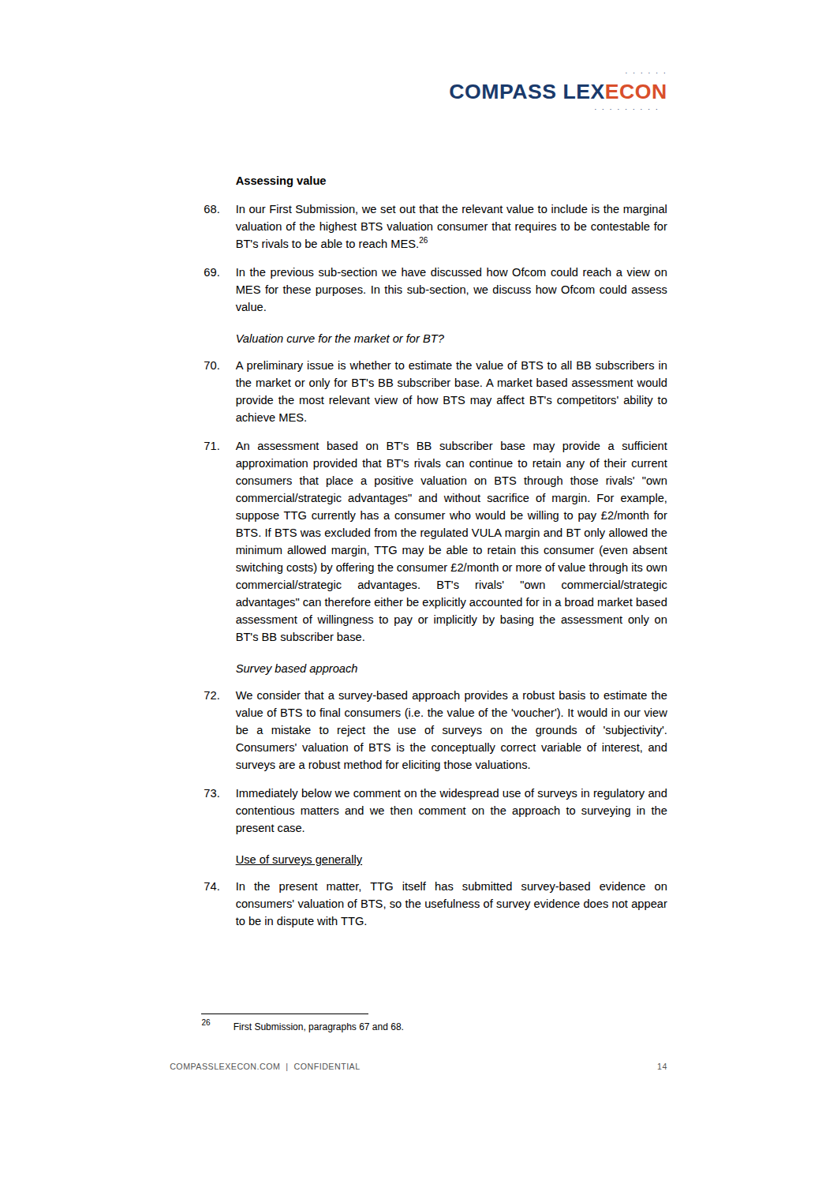· · · · · ·
COMPASS LEX ECON
· · · · · · · · ·
Assessing value
68.
In our First Submission, we set out that the relevant value to include is the marginal valuation of the highest BTS valuation consumer that requires to be contestable for BT's rivals to be able to reach MES.26
69.
In the previous sub-section we have discussed how Ofcom could reach a view on MES for these purposes. In this sub-section, we discuss how Ofcom could assess value.
Valuation curve for the market or for BT?
70.
A preliminary issue is whether to estimate the value of BTS to all BB subscribers in the market or only for BT's BB subscriber base. A market based assessment would provide the most relevant view of how BTS may affect BT's competitors' ability to achieve MES.
71.
An assessment based on BT's BB subscriber base may provide a sufficient approximation provided that BT's rivals can continue to retain any of their current consumers that place a positive valuation on BTS through those rivals' "own commercial/strategic advantages" and without sacrifice of margin. For example, suppose TTG currently has a consumer who would be willing to pay £2/month for BTS. If BTS was excluded from the regulated VULA margin and BT only allowed the minimum allowed margin, TTG may be able to retain this consumer (even absent switching costs) by offering the consumer £2/month or more of value through its own commercial/strategic advantages. BT's rivals' "own commercial/strategic advantages" can therefore either be explicitly accounted for in a broad market based assessment of willingness to pay or implicitly by basing the assessment only on BT's BB subscriber base.
Survey based approach
72.
We consider that a survey-based approach provides a robust basis to estimate the value of BTS to final consumers (i.e. the value of the 'voucher'). It would in our view be a mistake to reject the use of surveys on the grounds of 'subjectivity'. Consumers' valuation of BTS is the conceptually correct variable of interest, and surveys are a robust method for eliciting those valuations.
73.
Immediately below we comment on the widespread use of surveys in regulatory and contentious matters and we then comment on the approach to surveying in the present case.
Use of surveys generally
74.
In the present matter, TTG itself has submitted survey-based evidence on consumers' valuation of BTS, so the usefulness of survey evidence does not appear to be in dispute with TTG.
26
First Submission, paragraphs 67 and 68.
COMPASSLEXECON.COM | CONFIDENTIAL
14